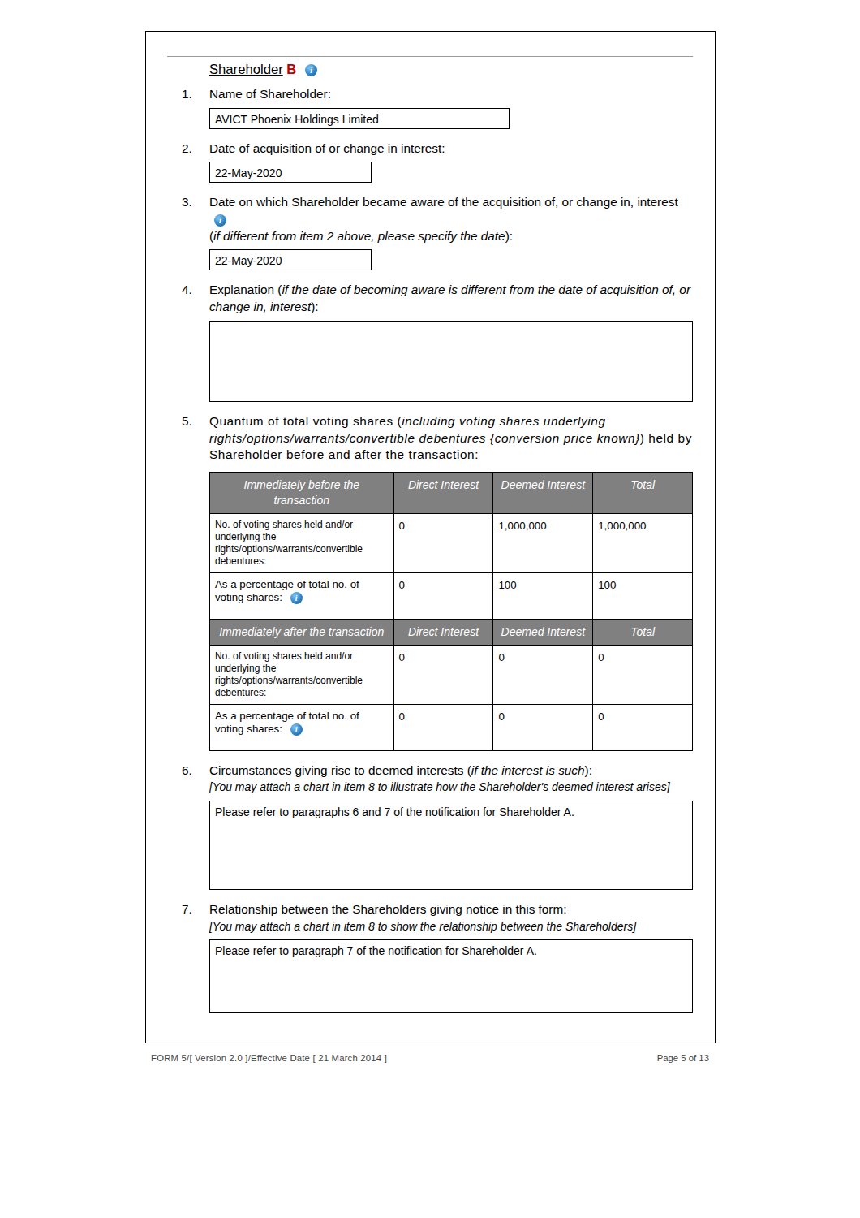Shareholder B i
Name of Shareholder:
AVICT Phoenix Holdings Limited
Date of acquisition of or change in interest:
22-May-2020
Date on which Shareholder became aware of the acquisition of, or change in, interest i
(if different from item 2 above, please specify the date):
22-May-2020
Explanation (if the date of becoming aware is different from the date of acquisition of, or change in, interest):
Quantum of total voting shares (including voting shares underlying rights/options/warrants/convertible debentures {conversion price known}) held by Shareholder before and after the transaction:
| Immediately before the transaction | Direct Interest | Deemed Interest | Total |
| --- | --- | --- | --- |
| No. of voting shares held and/or underlying the rights/options/warrants/convertible debentures: | 0 | 1,000,000 | 1,000,000 |
| As a percentage of total no. of voting shares: i | 0 | 100 | 100 |
| Immediately after the transaction | Direct Interest | Deemed Interest | Total |
| No. of voting shares held and/or underlying the rights/options/warrants/convertible debentures: | 0 | 0 | 0 |
| As a percentage of total no. of voting shares: i | 0 | 0 | 0 |
Circumstances giving rise to deemed interests (if the interest is such):
[You may attach a chart in item 8 to illustrate how the Shareholder's deemed interest arises]
Please refer to paragraphs 6 and 7 of the notification for Shareholder A.
Relationship between the Shareholders giving notice in this form:
[You may attach a chart in item 8 to show the relationship between the Shareholders]
Please refer to paragraph 7 of the notification for Shareholder A.
FORM 5/[ Version 2.0 ]/Effective Date [ 21 March 2014 ]
Page 5 of 13